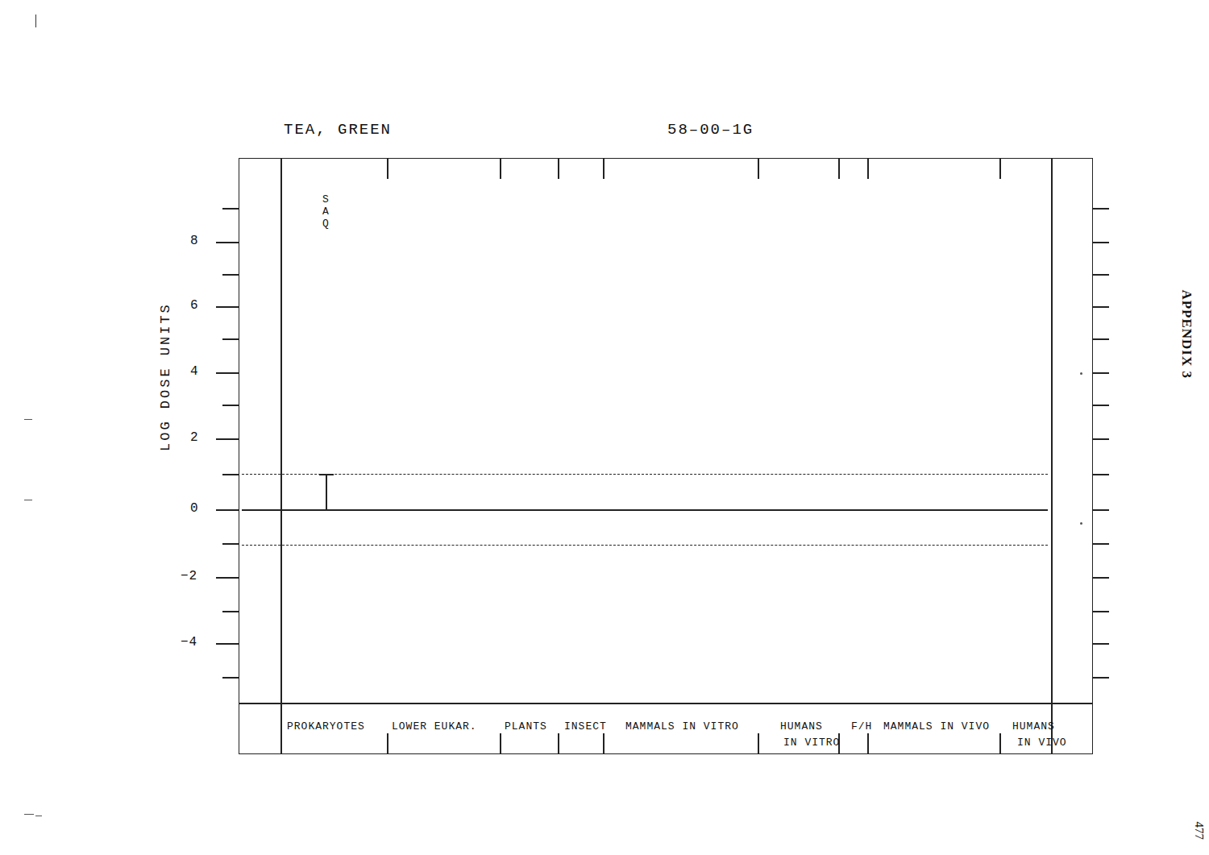TEA, GREEN
58–00–1G
APPENDIX 3
477
LOG DOSE UNITS
PROKARYOTES LOWER EUKAR. PLANTS INSECT MAMMALS IN VITRO HUMANS IN VITRO F/H MAMMALS IN VIVO HUMANS IN VIVO
8
6
4
2
0
−2
−4
S
A
Q